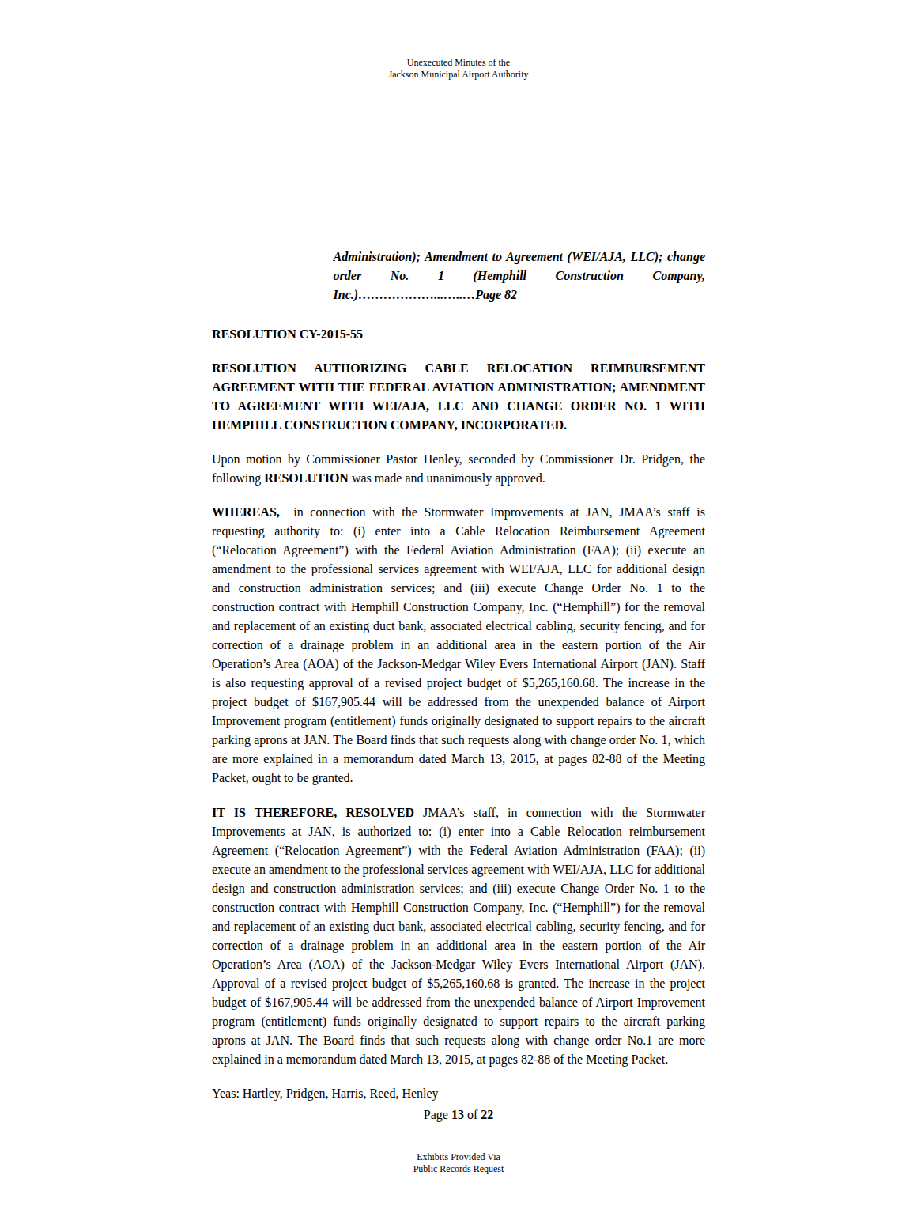Unexecuted Minutes of the
Jackson Municipal Airport Authority
Administration); Amendment to Agreement (WEI/AJA, LLC); change order No. 1 (Hemphill Construction Company, Inc.)………………...…..…Page 82
RESOLUTION CY-2015-55
RESOLUTION AUTHORIZING CABLE RELOCATION REIMBURSEMENT AGREEMENT WITH THE FEDERAL AVIATION ADMINISTRATION; AMENDMENT TO AGREEMENT WITH WEI/AJA, LLC AND CHANGE ORDER NO. 1 WITH HEMPHILL CONSTRUCTION COMPANY, INCORPORATED.
Upon motion by Commissioner Pastor Henley, seconded by Commissioner Dr. Pridgen, the following RESOLUTION was made and unanimously approved.
WHEREAS, in connection with the Stormwater Improvements at JAN, JMAA’s staff is requesting authority to: (i) enter into a Cable Relocation Reimbursement Agreement (“Relocation Agreement”) with the Federal Aviation Administration (FAA); (ii) execute an amendment to the professional services agreement with WEI/AJA, LLC for additional design and construction administration services; and (iii) execute Change Order No. 1 to the construction contract with Hemphill Construction Company, Inc. (“Hemphill”) for the removal and replacement of an existing duct bank, associated electrical cabling, security fencing, and for correction of a drainage problem in an additional area in the eastern portion of the Air Operation’s Area (AOA) of the Jackson-Medgar Wiley Evers International Airport (JAN). Staff is also requesting approval of a revised project budget of $5,265,160.68. The increase in the project budget of $167,905.44 will be addressed from the unexpended balance of Airport Improvement program (entitlement) funds originally designated to support repairs to the aircraft parking aprons at JAN. The Board finds that such requests along with change order No. 1, which are more explained in a memorandum dated March 13, 2015, at pages 82-88 of the Meeting Packet, ought to be granted.
IT IS THEREFORE, RESOLVED JMAA’s staff, in connection with the Stormwater Improvements at JAN, is authorized to: (i) enter into a Cable Relocation reimbursement Agreement (“Relocation Agreement”) with the Federal Aviation Administration (FAA); (ii) execute an amendment to the professional services agreement with WEI/AJA, LLC for additional design and construction administration services; and (iii) execute Change Order No. 1 to the construction contract with Hemphill Construction Company, Inc. (“Hemphill”) for the removal and replacement of an existing duct bank, associated electrical cabling, security fencing, and for correction of a drainage problem in an additional area in the eastern portion of the Air Operation’s Area (AOA) of the Jackson-Medgar Wiley Evers International Airport (JAN). Approval of a revised project budget of $5,265,160.68 is granted. The increase in the project budget of $167,905.44 will be addressed from the unexpended balance of Airport Improvement program (entitlement) funds originally designated to support repairs to the aircraft parking aprons at JAN. The Board finds that such requests along with change order No.1 are more explained in a memorandum dated March 13, 2015, at pages 82-88 of the Meeting Packet.
Yeas: Hartley, Pridgen, Harris, Reed, Henley
Page 13 of 22
Exhibits Provided Via
Public Records Request